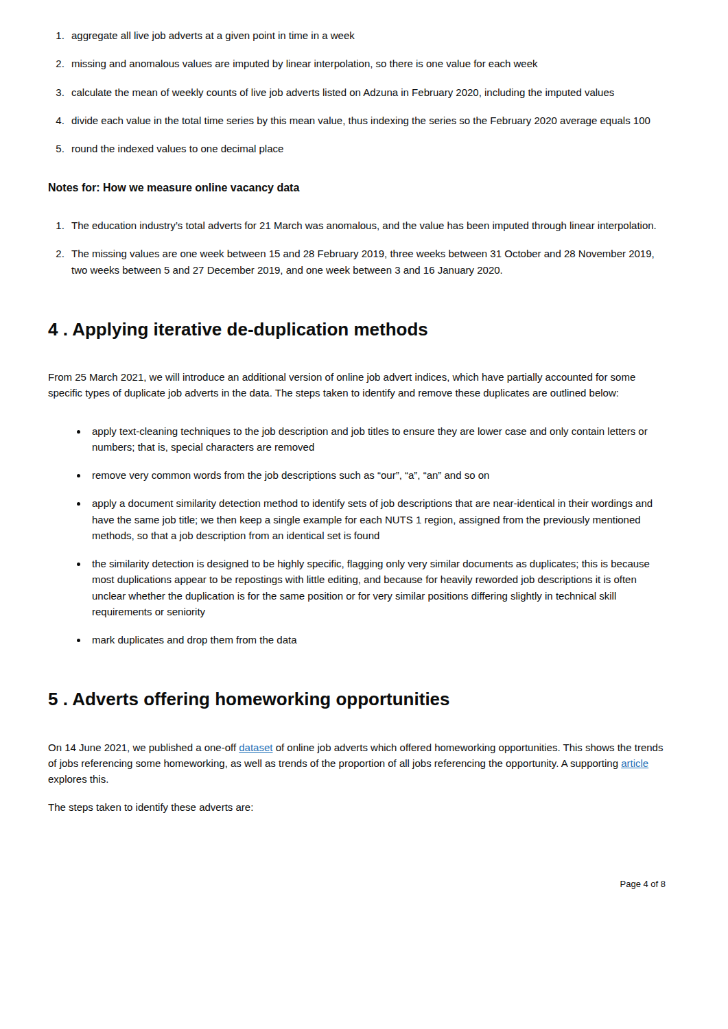aggregate all live job adverts at a given point in time in a week
missing and anomalous values are imputed by linear interpolation, so there is one value for each week
calculate the mean of weekly counts of live job adverts listed on Adzuna in February 2020, including the imputed values
divide each value in the total time series by this mean value, thus indexing the series so the February 2020 average equals 100
round the indexed values to one decimal place
Notes for: How we measure online vacancy data
The education industry’s total adverts for 21 March was anomalous, and the value has been imputed through linear interpolation.
The missing values are one week between 15 and 28 February 2019, three weeks between 31 October and 28 November 2019, two weeks between 5 and 27 December 2019, and one week between 3 and 16 January 2020.
4 . Applying iterative de-duplication methods
From 25 March 2021, we will introduce an additional version of online job advert indices, which have partially accounted for some specific types of duplicate job adverts in the data. The steps taken to identify and remove these duplicates are outlined below:
apply text-cleaning techniques to the job description and job titles to ensure they are lower case and only contain letters or numbers; that is, special characters are removed
remove very common words from the job descriptions such as “our”, “a”, “an” and so on
apply a document similarity detection method to identify sets of job descriptions that are near-identical in their wordings and have the same job title; we then keep a single example for each NUTS 1 region, assigned from the previously mentioned methods, so that a job description from an identical set is found
the similarity detection is designed to be highly specific, flagging only very similar documents as duplicates; this is because most duplications appear to be repostings with little editing, and because for heavily reworded job descriptions it is often unclear whether the duplication is for the same position or for very similar positions differing slightly in technical skill requirements or seniority
mark duplicates and drop them from the data
5 . Adverts offering homeworking opportunities
On 14 June 2021, we published a one-off dataset of online job adverts which offered homeworking opportunities. This shows the trends of jobs referencing some homeworking, as well as trends of the proportion of all jobs referencing the opportunity. A supporting article explores this.
The steps taken to identify these adverts are:
Page 4 of 8